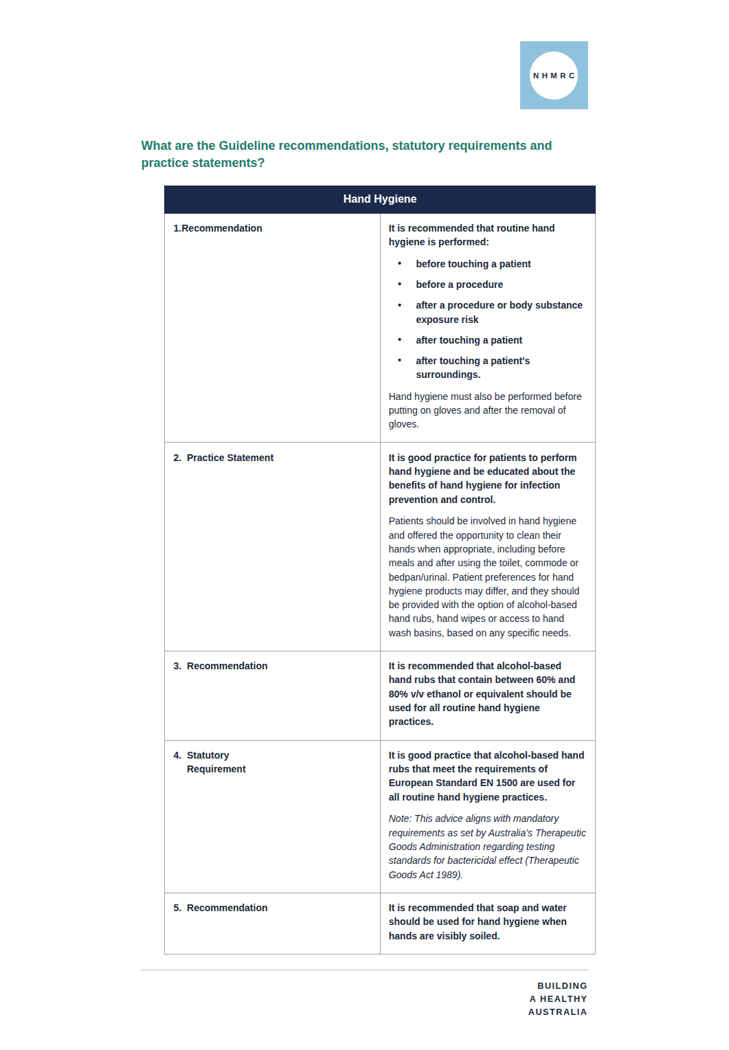N H M R C
What are the Guideline recommendations, statutory requirements and practice statements?
| Hand Hygiene |
| --- |
| 1.Recommendation | It is recommended that routine hand hygiene is performed: before touching a patient before a procedure after a procedure or body substance exposure risk after touching a patient after touching a patient's surroundings. Hand hygiene must also be performed before putting on gloves and after the removal of gloves. |
| 2. Practice Statement | It is good practice for patients to perform hand hygiene and be educated about the benefits of hand hygiene for infection prevention and control. Patients should be involved in hand hygiene and offered the opportunity to clean their hands when appropriate, including before meals and after using the toilet, commode or bedpan/urinal. Patient preferences for hand hygiene products may differ, and they should be provided with the option of alcohol-based hand rubs, hand wipes or access to hand wash basins, based on any specific needs. |
| 3. Recommendation | It is recommended that alcohol-based hand rubs that contain between 60% and 80% v/v ethanol or equivalent should be used for all routine hand hygiene practices. |
| 4. Statutory Requirement | It is good practice that alcohol-based hand rubs that meet the requirements of European Standard EN 1500 are used for all routine hand hygiene practices. Note: This advice aligns with mandatory requirements as set by Australia’s Therapeutic Goods Administration regarding testing standards for bactericidal effect (Therapeutic Goods Act 1989). |
| 5. Recommendation | It is recommended that soap and water should be used for hand hygiene when hands are visibly soiled. |
BUILDING
A HEALTHY
AUSTRALIA